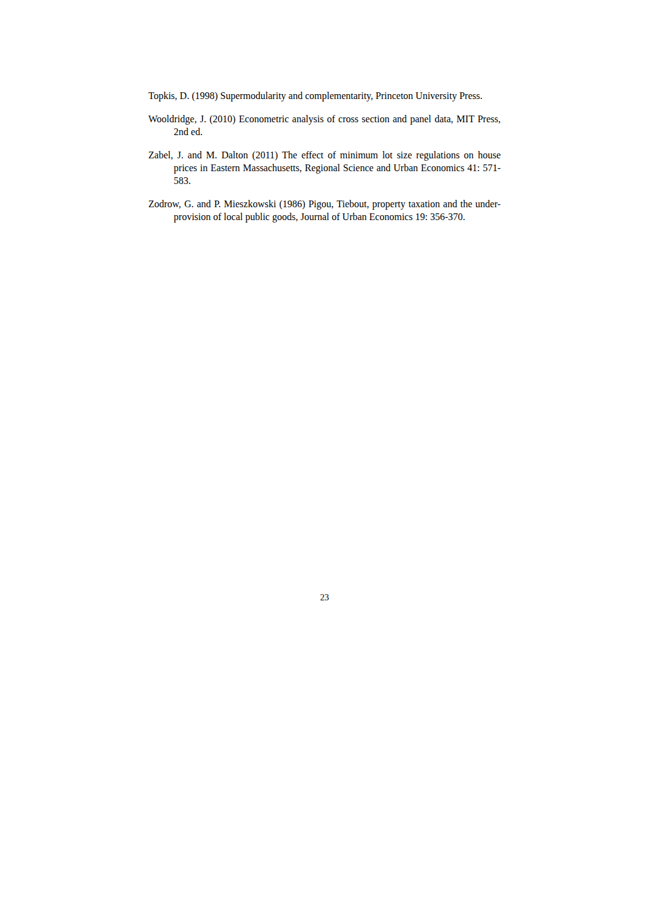Topkis, D. (1998) Supermodularity and complementarity, Princeton University Press.
Wooldridge, J. (2010) Econometric analysis of cross section and panel data, MIT Press, 2nd ed.
Zabel, J. and M. Dalton (2011) The effect of minimum lot size regulations on house prices in Eastern Massachusetts, Regional Science and Urban Economics 41: 571-583.
Zodrow, G. and P. Mieszkowski (1986) Pigou, Tiebout, property taxation and the under-provision of local public goods, Journal of Urban Economics 19: 356-370.
23